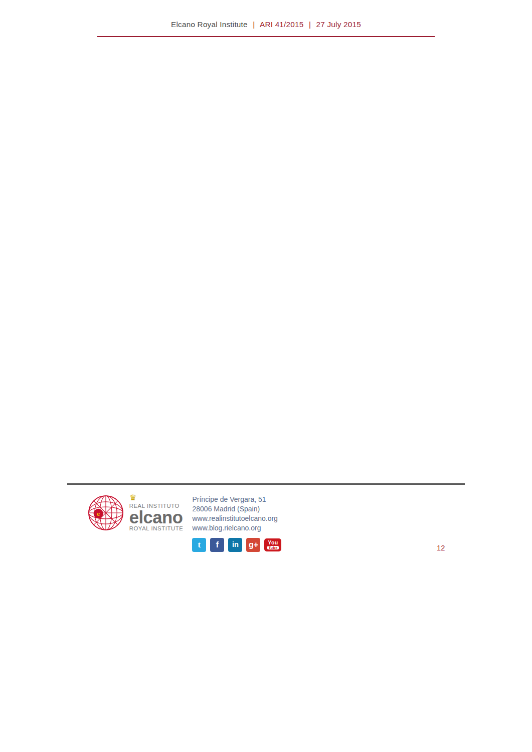Elcano Royal Institute | ARI 41/2015 | 27 July 2015
e
♛
REAL INSTITUTO
elcano
ROYAL INSTITUTE
Príncipe de Vergara, 51
28006 Madrid (Spain)
www.realinstitutoelcano.org
www.blog.rielcano.org
t f in g+ YouTube
12